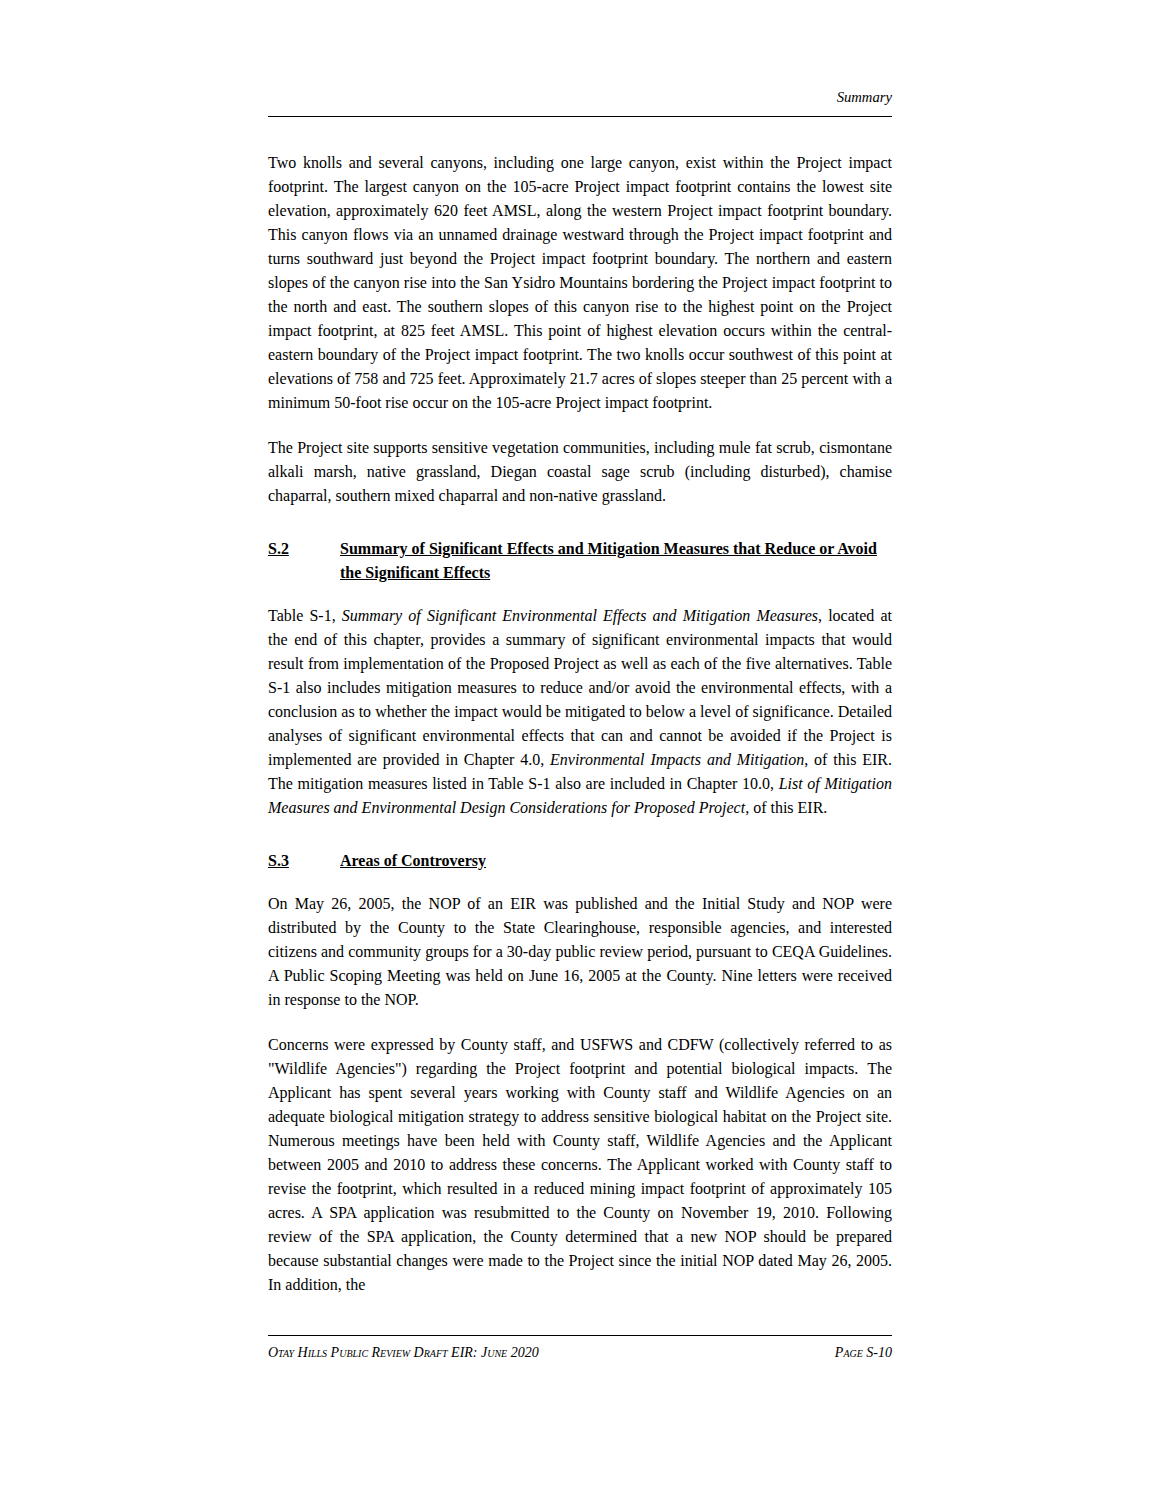Summary
Two knolls and several canyons, including one large canyon, exist within the Project impact footprint. The largest canyon on the 105-acre Project impact footprint contains the lowest site elevation, approximately 620 feet AMSL, along the western Project impact footprint boundary. This canyon flows via an unnamed drainage westward through the Project impact footprint and turns southward just beyond the Project impact footprint boundary. The northern and eastern slopes of the canyon rise into the San Ysidro Mountains bordering the Project impact footprint to the north and east. The southern slopes of this canyon rise to the highest point on the Project impact footprint, at 825 feet AMSL. This point of highest elevation occurs within the central-eastern boundary of the Project impact footprint. The two knolls occur southwest of this point at elevations of 758 and 725 feet. Approximately 21.7 acres of slopes steeper than 25 percent with a minimum 50-foot rise occur on the 105-acre Project impact footprint.
The Project site supports sensitive vegetation communities, including mule fat scrub, cismontane alkali marsh, native grassland, Diegan coastal sage scrub (including disturbed), chamise chaparral, southern mixed chaparral and non-native grassland.
S.2 Summary of Significant Effects and Mitigation Measures that Reduce or Avoid the Significant Effects
Table S-1, Summary of Significant Environmental Effects and Mitigation Measures, located at the end of this chapter, provides a summary of significant environmental impacts that would result from implementation of the Proposed Project as well as each of the five alternatives. Table S-1 also includes mitigation measures to reduce and/or avoid the environmental effects, with a conclusion as to whether the impact would be mitigated to below a level of significance. Detailed analyses of significant environmental effects that can and cannot be avoided if the Project is implemented are provided in Chapter 4.0, Environmental Impacts and Mitigation, of this EIR. The mitigation measures listed in Table S-1 also are included in Chapter 10.0, List of Mitigation Measures and Environmental Design Considerations for Proposed Project, of this EIR.
S.3 Areas of Controversy
On May 26, 2005, the NOP of an EIR was published and the Initial Study and NOP were distributed by the County to the State Clearinghouse, responsible agencies, and interested citizens and community groups for a 30-day public review period, pursuant to CEQA Guidelines. A Public Scoping Meeting was held on June 16, 2005 at the County. Nine letters were received in response to the NOP.
Concerns were expressed by County staff, and USFWS and CDFW (collectively referred to as "Wildlife Agencies") regarding the Project footprint and potential biological impacts. The Applicant has spent several years working with County staff and Wildlife Agencies on an adequate biological mitigation strategy to address sensitive biological habitat on the Project site. Numerous meetings have been held with County staff, Wildlife Agencies and the Applicant between 2005 and 2010 to address these concerns. The Applicant worked with County staff to revise the footprint, which resulted in a reduced mining impact footprint of approximately 105 acres. A SPA application was resubmitted to the County on November 19, 2010. Following review of the SPA application, the County determined that a new NOP should be prepared because substantial changes were made to the Project since the initial NOP dated May 26, 2005. In addition, the
Otay Hills Public Review Draft EIR: June 2020
Page S-10